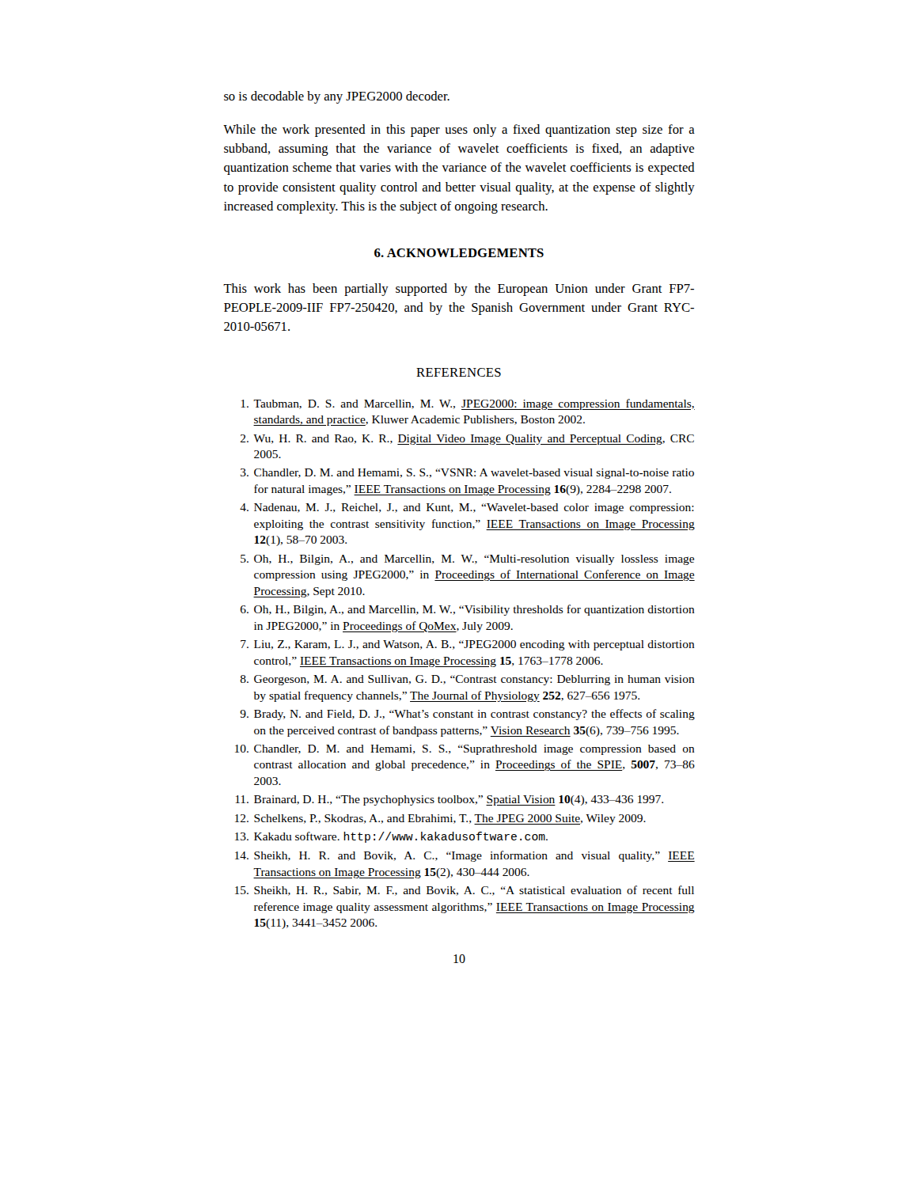so is decodable by any JPEG2000 decoder.
While the work presented in this paper uses only a fixed quantization step size for a subband, assuming that the variance of wavelet coefficients is fixed, an adaptive quantization scheme that varies with the variance of the wavelet coefficients is expected to provide consistent quality control and better visual quality, at the expense of slightly increased complexity. This is the subject of ongoing research.
6. ACKNOWLEDGEMENTS
This work has been partially supported by the European Union under Grant FP7-PEOPLE-2009-IIF FP7-250420, and by the Spanish Government under Grant RYC-2010-05671.
REFERENCES
Taubman, D. S. and Marcellin, M. W., JPEG2000: image compression fundamentals, standards, and practice, Kluwer Academic Publishers, Boston 2002.
Wu, H. R. and Rao, K. R., Digital Video Image Quality and Perceptual Coding, CRC 2005.
Chandler, D. M. and Hemami, S. S., “VSNR: A wavelet-based visual signal-to-noise ratio for natural images,” IEEE Transactions on Image Processing 16(9), 2284–2298 2007.
Nadenau, M. J., Reichel, J., and Kunt, M., “Wavelet-based color image compression: exploiting the contrast sensitivity function,” IEEE Transactions on Image Processing 12(1), 58–70 2003.
Oh, H., Bilgin, A., and Marcellin, M. W., “Multi-resolution visually lossless image compression using JPEG2000,” in Proceedings of International Conference on Image Processing, Sept 2010.
Oh, H., Bilgin, A., and Marcellin, M. W., “Visibility thresholds for quantization distortion in JPEG2000,” in Proceedings of QoMex, July 2009.
Liu, Z., Karam, L. J., and Watson, A. B., “JPEG2000 encoding with perceptual distortion control,” IEEE Transactions on Image Processing 15, 1763–1778 2006.
Georgeson, M. A. and Sullivan, G. D., “Contrast constancy: Deblurring in human vision by spatial frequency channels,” The Journal of Physiology 252, 627–656 1975.
Brady, N. and Field, D. J., “What’s constant in contrast constancy? the effects of scaling on the perceived contrast of bandpass patterns,” Vision Research 35(6), 739–756 1995.
Chandler, D. M. and Hemami, S. S., “Suprathreshold image compression based on contrast allocation and global precedence,” in Proceedings of the SPIE, 5007, 73–86 2003.
Brainard, D. H., “The psychophysics toolbox,” Spatial Vision 10(4), 433–436 1997.
Schelkens, P., Skodras, A., and Ebrahimi, T., The JPEG 2000 Suite, Wiley 2009.
Kakadu software. http://www.kakadusoftware.com.
Sheikh, H. R. and Bovik, A. C., “Image information and visual quality,” IEEE Transactions on Image Processing 15(2), 430–444 2006.
Sheikh, H. R., Sabir, M. F., and Bovik, A. C., “A statistical evaluation of recent full reference image quality assessment algorithms,” IEEE Transactions on Image Processing 15(11), 3441–3452 2006.
10